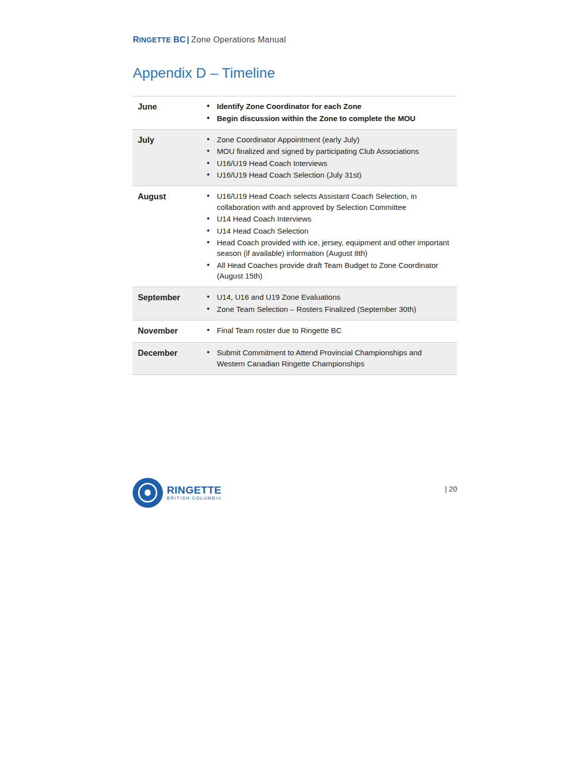RINGETTE BC|Zone Operations Manual
Appendix D – Timeline
| June | Identify Zone Coordinator for each Zone Begin discussion within the Zone to complete the MOU |
| July | Zone Coordinator Appointment (early July) MOU finalized and signed by participating Club Associations U16/U19 Head Coach Interviews U16/U19 Head Coach Selection (July 31st) |
| August | U16/U19 Head Coach selects Assistant Coach Selection, in collaboration with and approved by Selection Committee U14 Head Coach Interviews U14 Head Coach Selection Head Coach provided with ice, jersey, equipment and other important season (if available) information (August 8th) All Head Coaches provide draft Team Budget to Zone Coordinator (August 15th) |
| September | U14, U16 and U19 Zone Evaluations Zone Team Selection – Rosters Finalized (September 30th) |
| November | Final Team roster due to Ringette BC |
| December | Submit Commitment to Attend Provincial Championships and Western Canadian Ringette Championships |
RINGETTE
BRITISH COLUMBIA
| 20